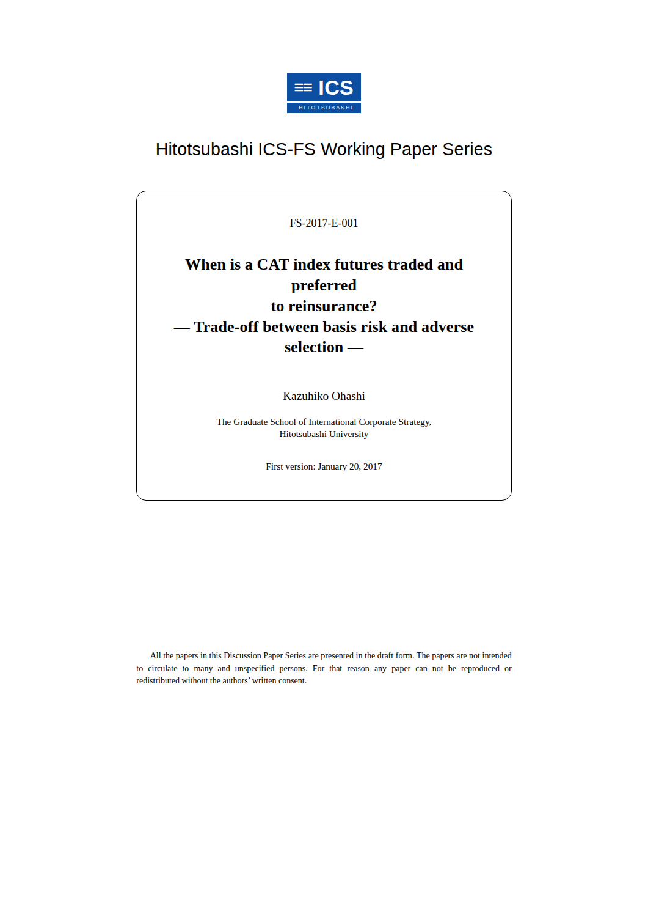≡≡ ICS
HITOTSUBASHI
Hitotsubashi ICS-FS Working Paper Series
FS-2017-E-001
When is a CAT index futures traded and preferred
to reinsurance?
— Trade-off between basis risk and adverse
selection —
Kazuhiko Ohashi
The Graduate School of International Corporate Strategy,
Hitotsubashi University
First version: January 20, 2017
All the papers in this Discussion Paper Series are presented in the draft form. The papers are not intended to circulate to many and unspecified persons. For that reason any paper can not be reproduced or redistributed without the authors’ written consent.